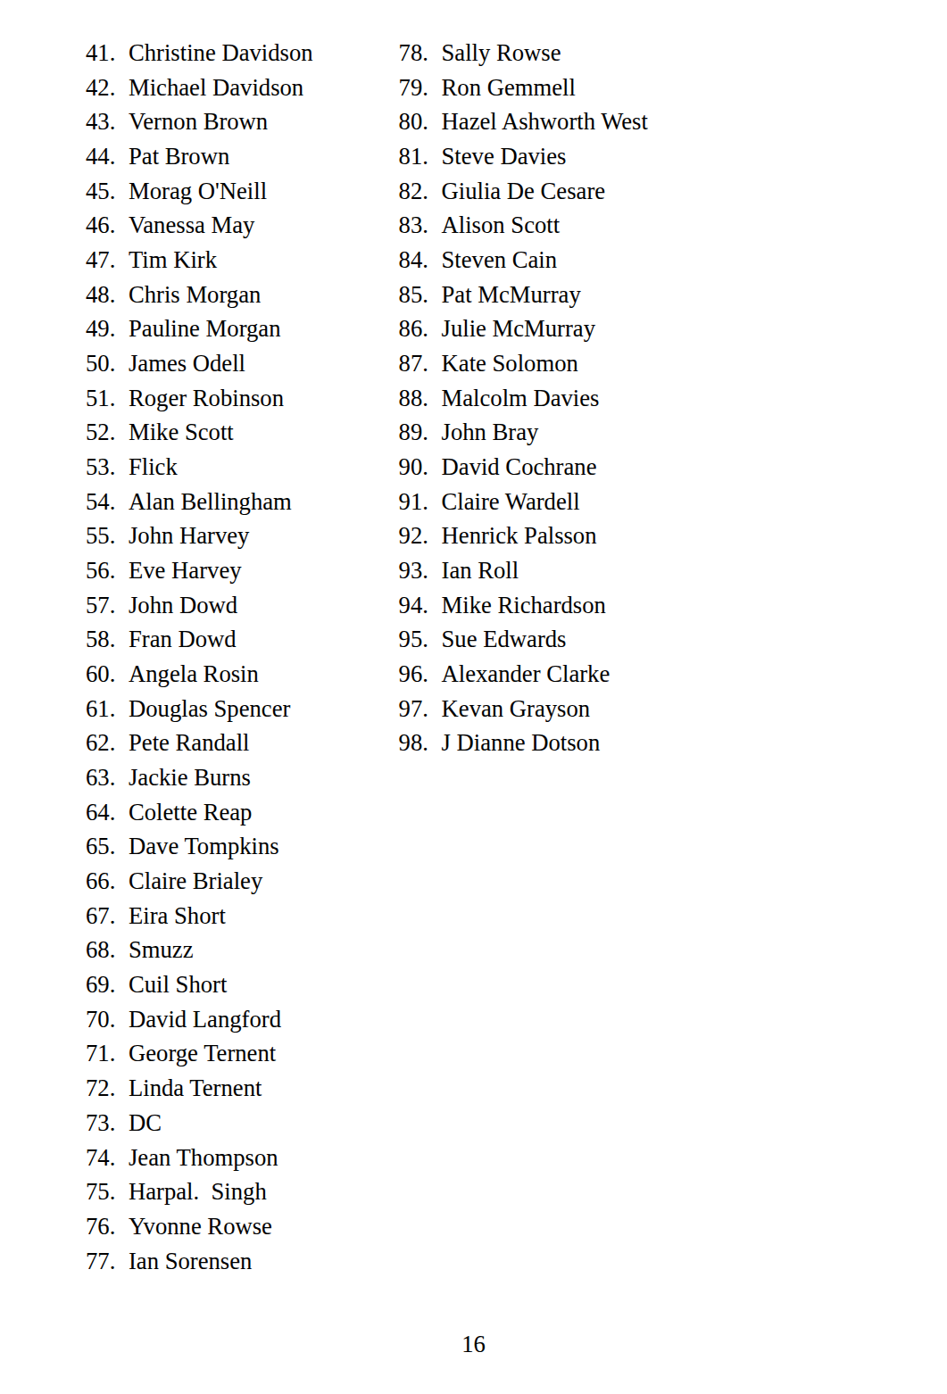41. Christine Davidson
42. Michael Davidson
43. Vernon Brown
44. Pat Brown
45. Morag O'Neill
46. Vanessa May
47. Tim Kirk
48. Chris Morgan
49. Pauline Morgan
50. James Odell
51. Roger Robinson
52. Mike Scott
53. Flick
54. Alan Bellingham
55. John Harvey
56. Eve Harvey
57. John Dowd
58. Fran Dowd
60. Angela Rosin
61. Douglas Spencer
62. Pete Randall
63. Jackie Burns
64. Colette Reap
65. Dave Tompkins
66. Claire Brialey
67. Eira Short
68. Smuzz
69. Cuil Short
70. David Langford
71. George Ternent
72. Linda Ternent
73. DC
74. Jean Thompson
75. Harpal. Singh
76. Yvonne Rowse
77. Ian Sorensen
78. Sally Rowse
79. Ron Gemmell
80. Hazel Ashworth West
81. Steve Davies
82. Giulia De Cesare
83. Alison Scott
84. Steven Cain
85. Pat McMurray
86. Julie McMurray
87. Kate Solomon
88. Malcolm Davies
89. John Bray
90. David Cochrane
91. Claire Wardell
92. Henrick Palsson
93. Ian Roll
94. Mike Richardson
95. Sue Edwards
96. Alexander Clarke
97. Kevan Grayson
98. J Dianne Dotson
16